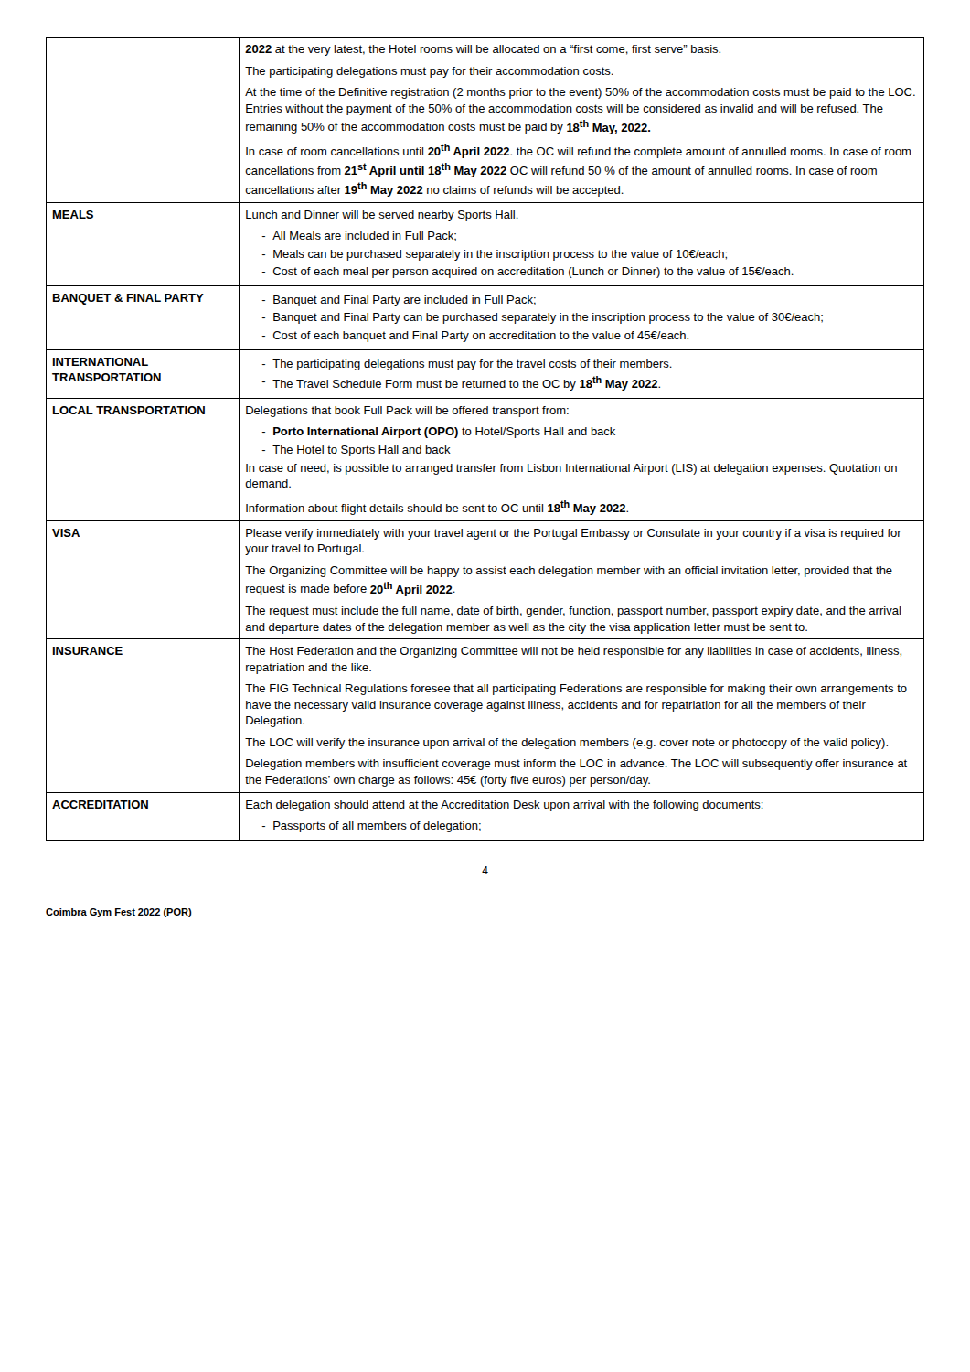| | 2022 at the very latest, the Hotel rooms will be allocated on a “first come, first serve” basis. The participating delegations must pay for their accommodation costs. At the time of the Definitive registration (2 months prior to the event) 50% of the accommodation costs must be paid to the LOC. Entries without the payment of the 50% of the accommodation costs will be considered as invalid and will be refused. The remaining 50% of the accommodation costs must be paid by 18 th May, 2022. In case of room cancellations until 20 th April 2022 . the OC will refund the complete amount of annulled rooms. In case of room cancellations from 21 st April until 18 th May 2022 OC will refund 50 % of the amount of annulled rooms. In case of room cancellations after 19 th May 2022 no claims of refunds will be accepted. |
| MEALS | Lunch and Dinner will be served nearby Sports Hall. All Meals are included in Full Pack; Meals can be purchased separately in the inscription process to the value of 10€/each; Cost of each meal per person acquired on accreditation (Lunch or Dinner) to the value of 15€/each. |
| BANQUET & FINAL PARTY | Banquet and Final Party are included in Full Pack; Banquet and Final Party can be purchased separately in the inscription process to the value of 30€/each; Cost of each banquet and Final Party on accreditation to the value of 45€/each. |
| INTERNATIONAL TRANSPORTATION | The participating delegations must pay for the travel costs of their members. The Travel Schedule Form must be returned to the OC by 18 th May 2022 . |
| LOCAL TRANSPORTATION | Delegations that book Full Pack will be offered transport from: Porto International Airport (OPO) to Hotel/Sports Hall and back The Hotel to Sports Hall and back In case of need, is possible to arranged transfer from Lisbon International Airport (LIS) at delegation expenses. Quotation on demand. Information about flight details should be sent to OC until 18 th May 2022 . |
| VISA | Please verify immediately with your travel agent or the Portugal Embassy or Consulate in your country if a visa is required for your travel to Portugal. The Organizing Committee will be happy to assist each delegation member with an official invitation letter, provided that the request is made before 20 th April 2022 . The request must include the full name, date of birth, gender, function, passport number, passport expiry date, and the arrival and departure dates of the delegation member as well as the city the visa application letter must be sent to. |
| INSURANCE | The Host Federation and the Organizing Committee will not be held responsible for any liabilities in case of accidents, illness, repatriation and the like. The FIG Technical Regulations foresee that all participating Federations are responsible for making their own arrangements to have the necessary valid insurance coverage against illness, accidents and for repatriation for all the members of their Delegation. The LOC will verify the insurance upon arrival of the delegation members (e.g. cover note or photocopy of the valid policy). Delegation members with insufficient coverage must inform the LOC in advance. The LOC will subsequently offer insurance at the Federations’ own charge as follows: 45€ (forty five euros) per person/day. |
| ACCREDITATION | Each delegation should attend at the Accreditation Desk upon arrival with the following documents: Passports of all members of delegation; |
4
Coimbra Gym Fest 2022 (POR)